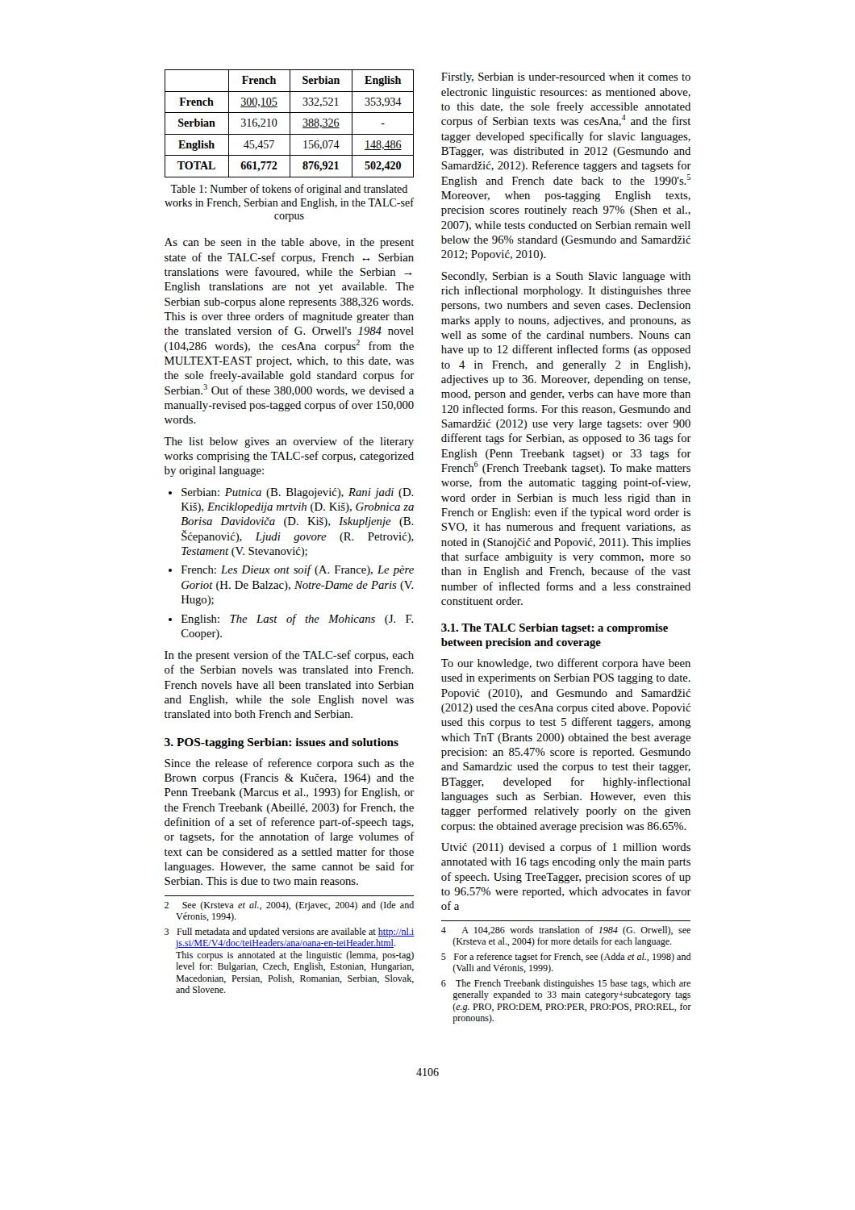| | French | Serbian | English |
| --- | --- | --- | --- |
| French | 300,105 | 332,521 | 353,934 |
| Serbian | 316,210 | 388,326 | - |
| English | 45,457 | 156,074 | 148,486 |
| TOTAL | 661,772 | 876,921 | 502,420 |
Table 1: Number of tokens of original and translated works in French, Serbian and English, in the TALC-sef corpus
As can be seen in the table above, in the present state of the TALC-sef corpus, French ↔ Serbian translations were favoured, while the Serbian → English translations are not yet available. The Serbian sub-corpus alone represents 388,326 words. This is over three orders of magnitude greater than the translated version of G. Orwell's 1984 novel (104,286 words), the cesAna corpus2 from the MULTEXT-EAST project, which, to this date, was the sole freely-available gold standard corpus for Serbian.3 Out of these 380,000 words, we devised a manually-revised pos-tagged corpus of over 150,000 words.
The list below gives an overview of the literary works comprising the TALC-sef corpus, categorized by original language:
Serbian: Putnica (B. Blagojević), Rani jadi (D. Kiš), Enciklopedija mrtvih (D. Kiš), Grobnica za Borisa Davidoviča (D. Kiš), Iskupljenje (B. Šćepanović), Ljudi govore (R. Petrović), Testament (V. Stevanović);
French: Les Dieux ont soif (A. France), Le père Goriot (H. De Balzac), Notre-Dame de Paris (V. Hugo);
English: The Last of the Mohicans (J. F. Cooper).
In the present version of the TALC-sef corpus, each of the Serbian novels was translated into French. French novels have all been translated into Serbian and English, while the sole English novel was translated into both French and Serbian.
3. POS-tagging Serbian: issues and solutions
Since the release of reference corpora such as the Brown corpus (Francis & Kučera, 1964) and the Penn Treebank (Marcus et al., 1993) for English, or the French Treebank (Abeillé, 2003) for French, the definition of a set of reference part-of-speech tags, or tagsets, for the annotation of large volumes of text can be considered as a settled matter for those languages. However, the same cannot be said for Serbian. This is due to two main reasons.
2 See (Krsteva et al., 2004), (Erjavec, 2004) and (Ide and Véronis, 1994).
3 Full metadata and updated versions are available at http://nl.ijs.si/ME/V4/doc/teiHeaders/ana/oana-en-teiHeader.html. This corpus is annotated at the linguistic (lemma, pos-tag) level for: Bulgarian, Czech, English, Estonian, Hungarian, Macedonian, Persian, Polish, Romanian, Serbian, Slovak, and Slovene.
Firstly, Serbian is under-resourced when it comes to electronic linguistic resources: as mentioned above, to this date, the sole freely accessible annotated corpus of Serbian texts was cesAna,4 and the first tagger developed specifically for slavic languages, BTagger, was distributed in 2012 (Gesmundo and Samardžić, 2012). Reference taggers and tagsets for English and French date back to the 1990's.5 Moreover, when pos-tagging English texts, precision scores routinely reach 97% (Shen et al., 2007), while tests conducted on Serbian remain well below the 96% standard (Gesmundo and Samardžić 2012; Popović, 2010).
Secondly, Serbian is a South Slavic language with rich inflectional morphology. It distinguishes three persons, two numbers and seven cases. Declension marks apply to nouns, adjectives, and pronouns, as well as some of the cardinal numbers. Nouns can have up to 12 different inflected forms (as opposed to 4 in French, and generally 2 in English), adjectives up to 36. Moreover, depending on tense, mood, person and gender, verbs can have more than 120 inflected forms. For this reason, Gesmundo and Samardžić (2012) use very large tagsets: over 900 different tags for Serbian, as opposed to 36 tags for English (Penn Treebank tagset) or 33 tags for French6 (French Treebank tagset). To make matters worse, from the automatic tagging point-of-view, word order in Serbian is much less rigid than in French or English: even if the typical word order is SVO, it has numerous and frequent variations, as noted in (Stanojčić and Popović, 2011). This implies that surface ambiguity is very common, more so than in English and French, because of the vast number of inflected forms and a less constrained constituent order.
3.1. The TALC Serbian tagset: a compromise between precision and coverage
To our knowledge, two different corpora have been used in experiments on Serbian POS tagging to date. Popović (2010), and Gesmundo and Samardžić (2012) used the cesAna corpus cited above. Popović used this corpus to test 5 different taggers, among which TnT (Brants 2000) obtained the best average precision: an 85.47% score is reported. Gesmundo and Samardzic used the corpus to test their tagger, BTagger, developed for highly-inflectional languages such as Serbian. However, even this tagger performed relatively poorly on the given corpus: the obtained average precision was 86.65%.
Utvić (2011) devised a corpus of 1 million words annotated with 16 tags encoding only the main parts of speech. Using TreeTagger, precision scores of up to 96.57% were reported, which advocates in favor of a
4 A 104,286 words translation of 1984 (G. Orwell), see (Krsteva et al., 2004) for more details for each language.
5 For a reference tagset for French, see (Adda et al., 1998) and (Valli and Véronis, 1999).
6 The French Treebank distinguishes 15 base tags, which are generally expanded to 33 main category+subcategory tags (e.g. PRO, PRO:DEM, PRO:PER, PRO:POS, PRO:REL, for pronouns).
4106